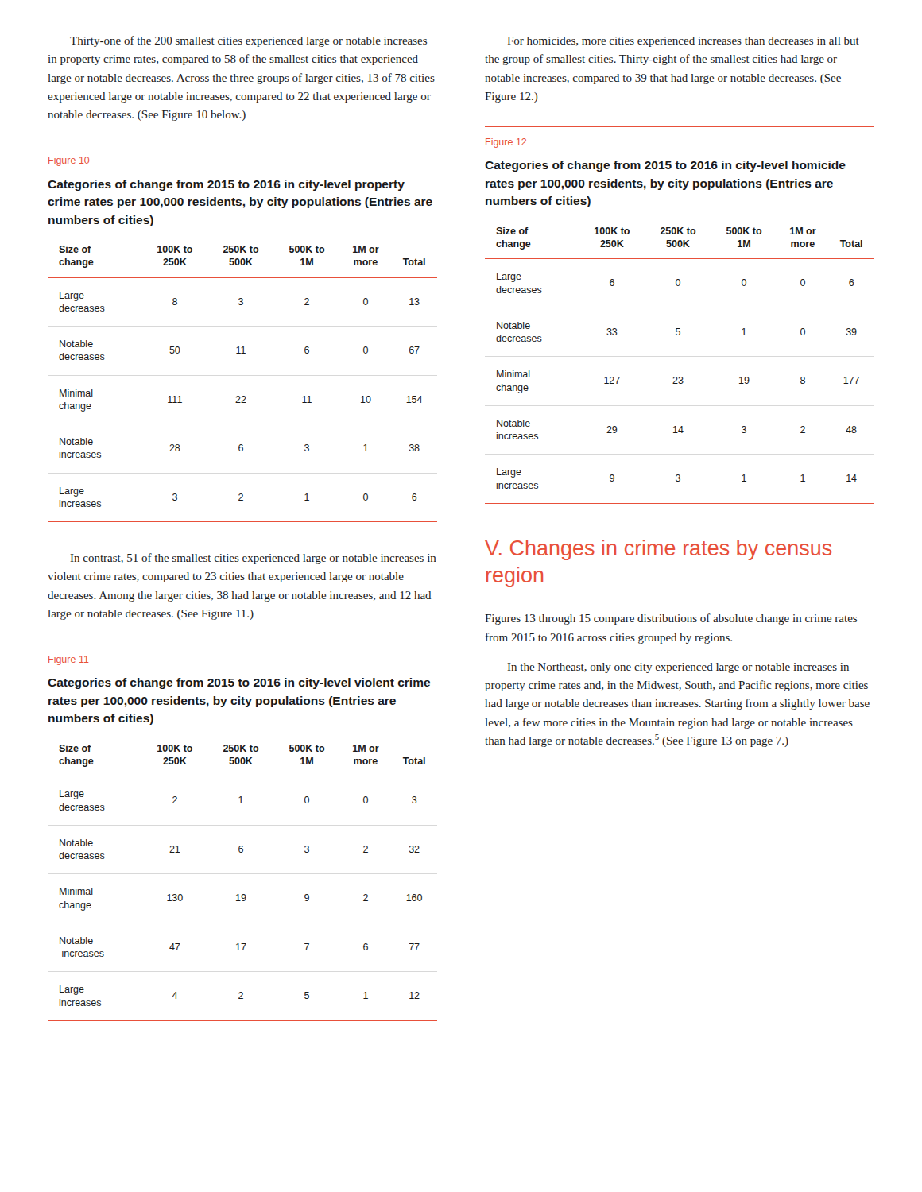Thirty-one of the 200 smallest cities experienced large or notable increases in property crime rates, compared to 58 of the smallest cities that experienced large or notable decreases. Across the three groups of larger cities, 13 of 78 cities experienced large or notable increases, compared to 22 that experienced large or notable decreases. (See Figure 10 below.)
Figure 10
Categories of change from 2015 to 2016 in city-level property crime rates per 100,000 residents, by city populations (Entries are numbers of cities)
| Size of change | 100K to 250K | 250K to 500K | 500K to 1M | 1M or more | Total |
| --- | --- | --- | --- | --- | --- |
| Large decreases | 8 | 3 | 2 | 0 | 13 |
| Notable decreases | 50 | 11 | 6 | 0 | 67 |
| Minimal change | 111 | 22 | 11 | 10 | 154 |
| Notable increases | 28 | 6 | 3 | 1 | 38 |
| Large increases | 3 | 2 | 1 | 0 | 6 |
In contrast, 51 of the smallest cities experienced large or notable increases in violent crime rates, compared to 23 cities that experienced large or notable decreases. Among the larger cities, 38 had large or notable increases, and 12 had large or notable decreases. (See Figure 11.)
Figure 11
Categories of change from 2015 to 2016 in city-level violent crime rates per 100,000 residents, by city populations (Entries are numbers of cities)
| Size of change | 100K to 250K | 250K to 500K | 500K to 1M | 1M or more | Total |
| --- | --- | --- | --- | --- | --- |
| Large decreases | 2 | 1 | 0 | 0 | 3 |
| Notable decreases | 21 | 6 | 3 | 2 | 32 |
| Minimal change | 130 | 19 | 9 | 2 | 160 |
| Notable increases | 47 | 17 | 7 | 6 | 77 |
| Large increases | 4 | 2 | 5 | 1 | 12 |
For homicides, more cities experienced increases than decreases in all but the group of smallest cities. Thirty-eight of the smallest cities had large or notable increases, compared to 39 that had large or notable decreases. (See Figure 12.)
Figure 12
Categories of change from 2015 to 2016 in city-level homicide rates per 100,000 residents, by city populations (Entries are numbers of cities)
| Size of change | 100K to 250K | 250K to 500K | 500K to 1M | 1M or more | Total |
| --- | --- | --- | --- | --- | --- |
| Large decreases | 6 | 0 | 0 | 0 | 6 |
| Notable decreases | 33 | 5 | 1 | 0 | 39 |
| Minimal change | 127 | 23 | 19 | 8 | 177 |
| Notable increases | 29 | 14 | 3 | 2 | 48 |
| Large increases | 9 | 3 | 1 | 1 | 14 |
V. Changes in crime rates by census region
Figures 13 through 15 compare distributions of absolute change in crime rates from 2015 to 2016 across cities grouped by regions.
In the Northeast, only one city experienced large or notable increases in property crime rates and, in the Midwest, South, and Pacific regions, more cities had large or notable decreases than increases. Starting from a slightly lower base level, a few more cities in the Mountain region had large or notable increases than had large or notable decreases.5 (See Figure 13 on page 7.)